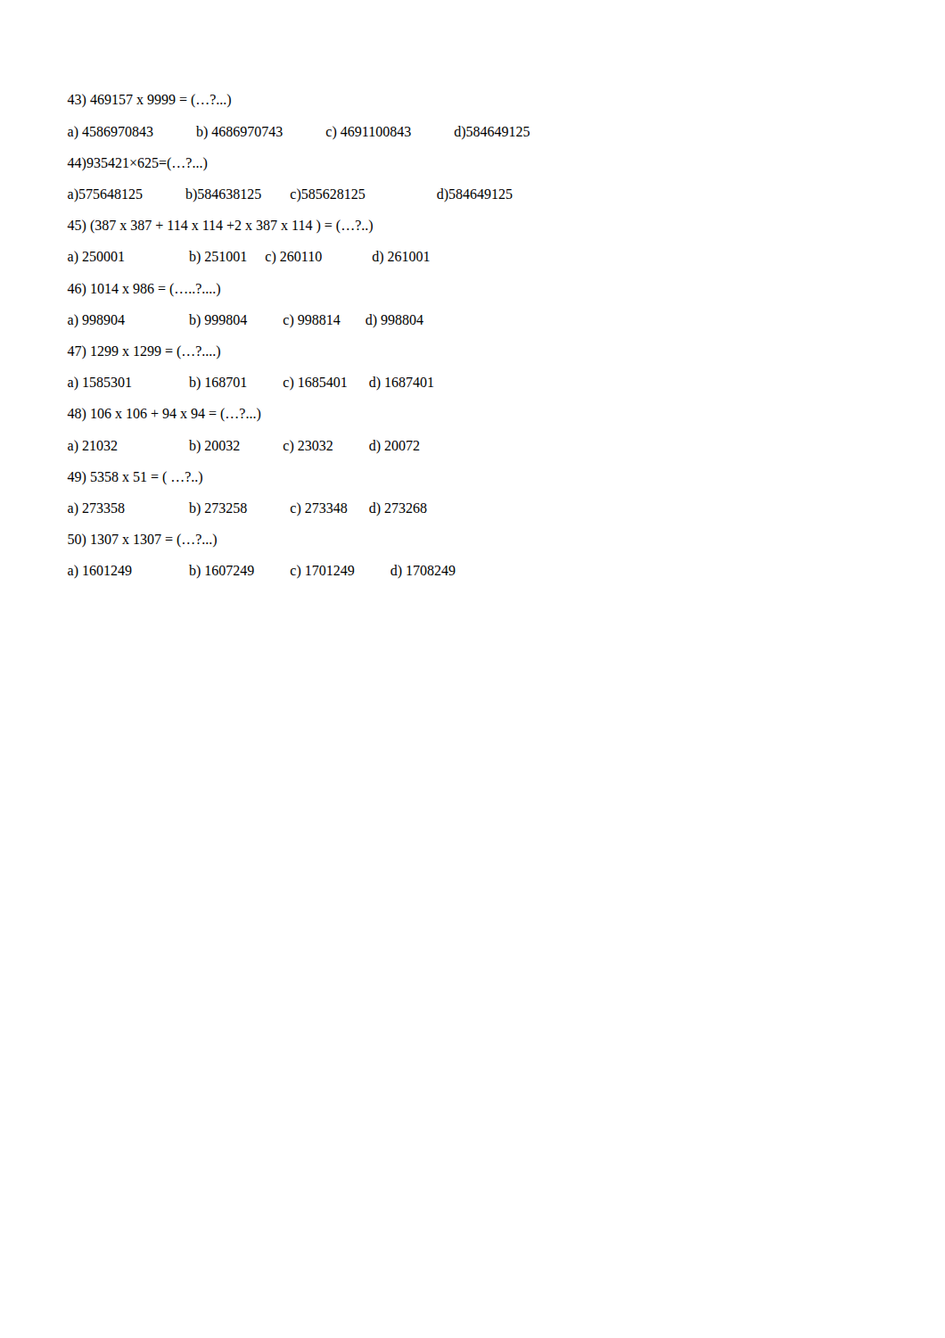43) 469157 x 9999 = (…?...)
a) 4586970843 b) 4686970743 c) 4691100843 d)584649125
44)935421×625=(…?...)
a)575648125 b)584638125 c)585628125 d)584649125
45) (387 x 387 + 114 x 114 +2 x 387 x 114 ) = (…?..)
a) 250001 b) 251001 c) 260110 d) 261001
46) 1014 x 986 = (…..?....)
a) 998904 b) 999804 c) 998814 d) 998804
47) 1299 x 1299 = (…?....)
a) 1585301 b) 168701 c) 1685401 d) 1687401
48) 106 x 106 + 94 x 94 = (…?...)
a) 21032 b) 20032 c) 23032 d) 20072
49) 5358 x 51 = ( …?..)
a) 273358 b) 273258 c) 273348 d) 273268
50) 1307 x 1307 = (…?...)
a) 1601249 b) 1607249 c) 1701249 d) 1708249